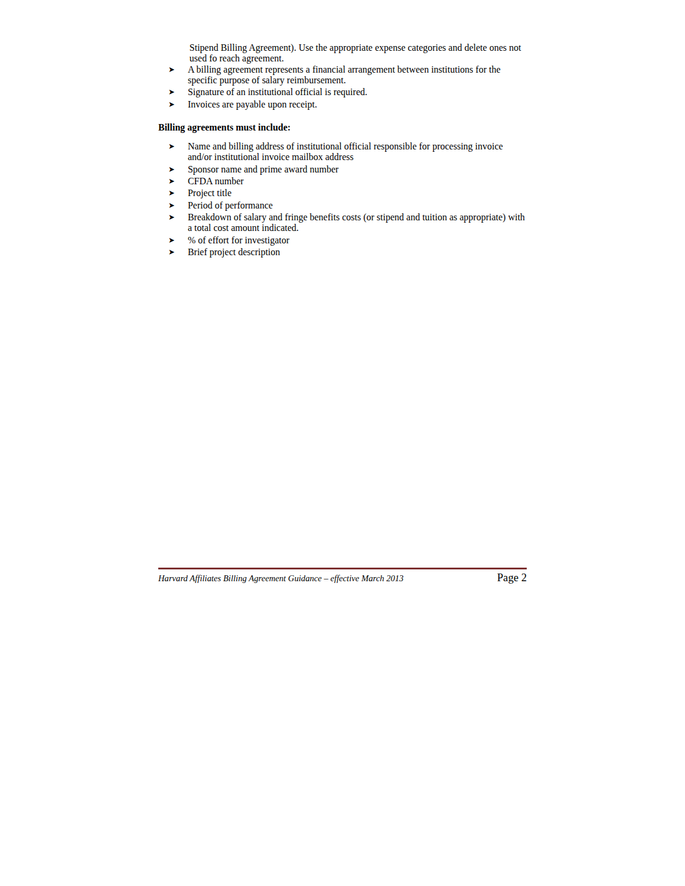Stipend Billing Agreement). Use the appropriate expense categories and delete ones not used fo reach agreement.
A billing agreement represents a financial arrangement between institutions for the specific purpose of salary reimbursement.
Signature of an institutional official is required.
Invoices are payable upon receipt.
Billing agreements must include:
Name and billing address of institutional official responsible for processing invoice and/or institutional invoice mailbox address
Sponsor name and prime award number
CFDA number
Project title
Period of performance
Breakdown of salary and fringe benefits costs (or stipend and tuition as appropriate) with a total cost amount indicated.
% of effort for investigator
Brief project description
Harvard Affiliates Billing Agreement Guidance – effective March 2013 Page 2